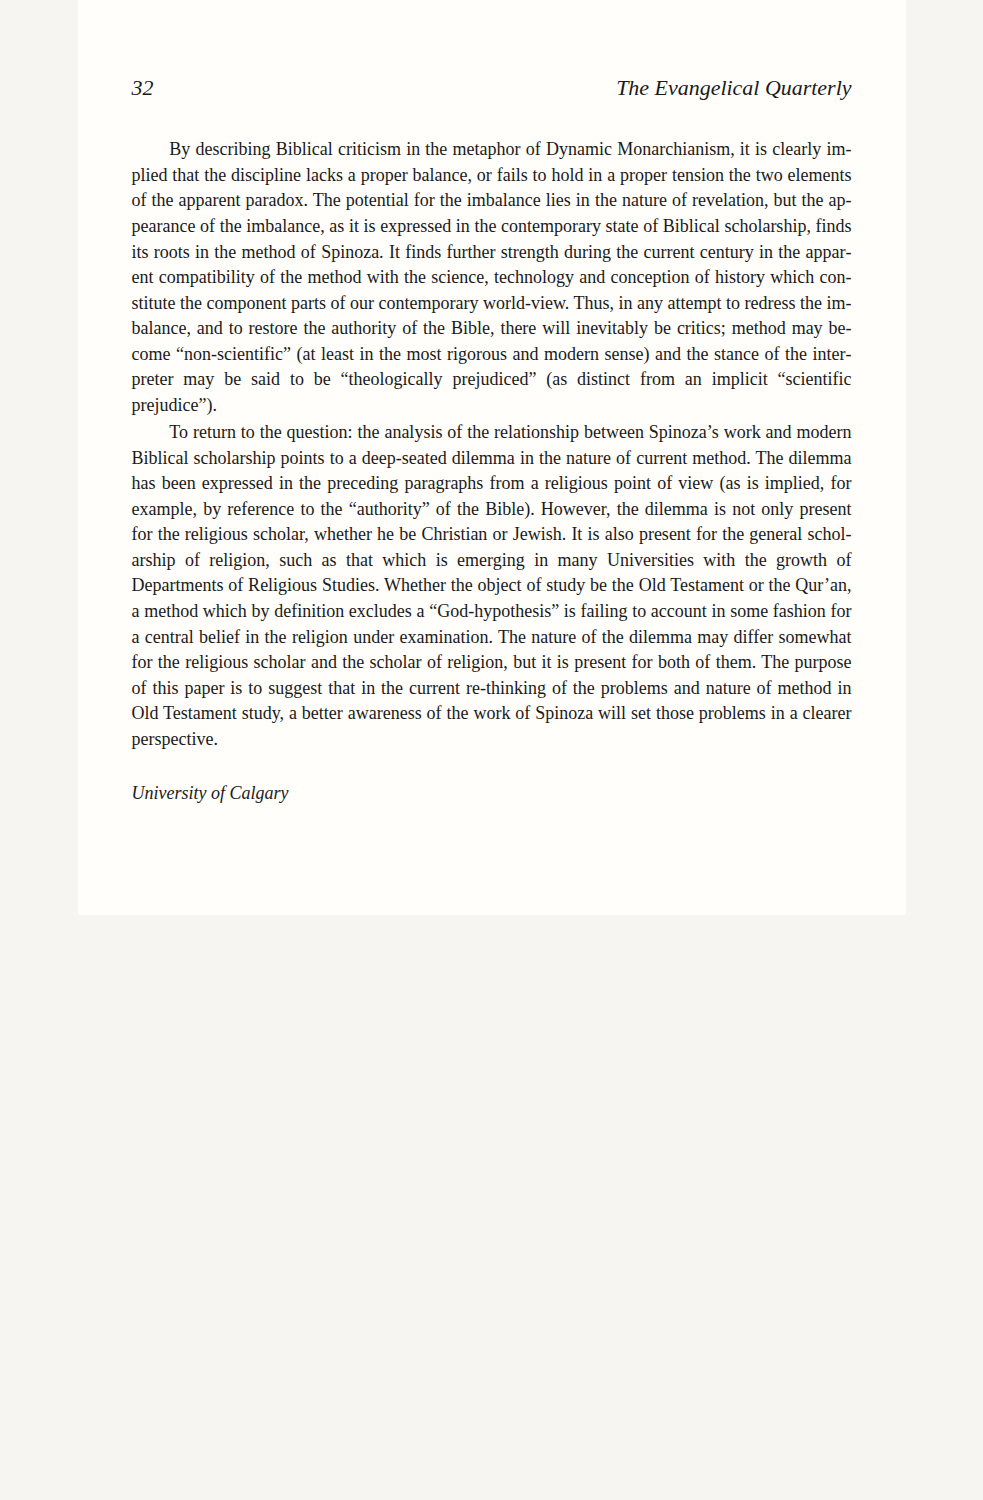32 The Evangelical Quarterly
By describing Biblical criticism in the metaphor of Dynamic Monarchianism, it is clearly implied that the discipline lacks a proper balance, or fails to hold in a proper tension the two elements of the apparent paradox. The potential for the imbalance lies in the nature of revelation, but the appearance of the imbalance, as it is expressed in the contemporary state of Biblical scholarship, finds its roots in the method of Spinoza. It finds further strength during the current century in the apparent compatibility of the method with the science, technology and conception of history which constitute the component parts of our contemporary world-view. Thus, in any attempt to redress the imbalance, and to restore the authority of the Bible, there will inevitably be critics; method may become “non-scientific” (at least in the most rigorous and modern sense) and the stance of the interpreter may be said to be “theologically prejudiced” (as distinct from an implicit “scientific prejudice”).
To return to the question: the analysis of the relationship between Spinoza’s work and modern Biblical scholarship points to a deep-seated dilemma in the nature of current method. The dilemma has been expressed in the preceding paragraphs from a religious point of view (as is implied, for example, by reference to the “authority” of the Bible). However, the dilemma is not only present for the religious scholar, whether he be Christian or Jewish. It is also present for the general scholarship of religion, such as that which is emerging in many Universities with the growth of Departments of Religious Studies. Whether the object of study be the Old Testament or the Qur’an, a method which by definition excludes a “God-hypothesis” is failing to account in some fashion for a central belief in the religion under examination. The nature of the dilemma may differ somewhat for the religious scholar and the scholar of religion, but it is present for both of them. The purpose of this paper is to suggest that in the current re-thinking of the problems and nature of method in Old Testament study, a better awareness of the work of Spinoza will set those problems in a clearer perspective.
University of Calgary